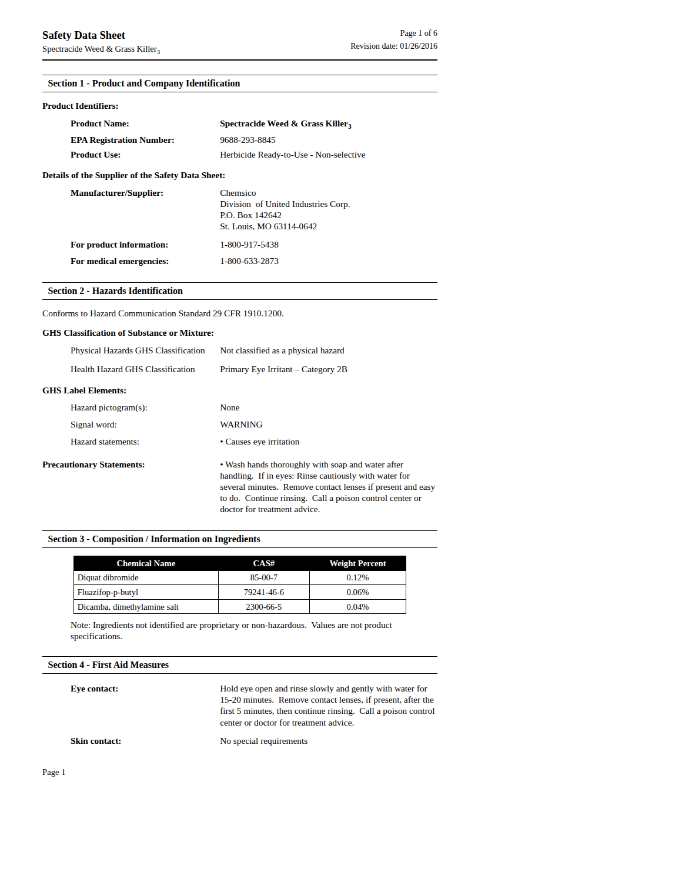Safety Data Sheet
Spectracide Weed & Grass Killer3
Page 1 of 6
Revision date: 01/26/2016
Section 1 - Product and Company Identification
Product Identifiers:
| Product Name: | Spectracide Weed & Grass Killer 3 |
| EPA Registration Number: | 9688-293-8845 |
| Product Use: | Herbicide Ready-to-Use - Non-selective |
Details of the Supplier of the Safety Data Sheet:
| Manufacturer/Supplier: | Chemsico Division of United Industries Corp. P.O. Box 142642 St. Louis, MO 63114-0642 |
| For product information: | 1-800-917-5438 |
| For medical emergencies: | 1-800-633-2873 |
Section 2 - Hazards Identification
Conforms to Hazard Communication Standard 29 CFR 1910.1200.
GHS Classification of Substance or Mixture:
| Physical Hazards GHS Classification | Not classified as a physical hazard |
| Health Hazard GHS Classification | Primary Eye Irritant – Category 2B |
GHS Label Elements:
| Hazard pictogram(s): | None |
| Signal word: | WARNING |
| Hazard statements: | • Causes eye irritation |
| Precautionary Statements: | • Wash hands thoroughly with soap and water after handling. If in eyes: Rinse cautiously with water for several minutes. Remove contact lenses if present and easy to do. Continue rinsing. Call a poison control center or doctor for treatment advice. |
Section 3 - Composition / Information on Ingredients
| Chemical Name | CAS# | Weight Percent |
| --- | --- | --- |
| Diquat dibromide | 85-00-7 | 0.12% |
| Fluazifop-p-butyl | 79241-46-6 | 0.06% |
| Dicamba, dimethylamine salt | 2300-66-5 | 0.04% |
Note: Ingredients not identified are proprietary or non-hazardous. Values are not product specifications.
Section 4 - First Aid Measures
| Eye contact: | Hold eye open and rinse slowly and gently with water for 15-20 minutes. Remove contact lenses, if present, after the first 5 minutes, then continue rinsing. Call a poison control center or doctor for treatment advice. |
| Skin contact: | No special requirements |
Page 1